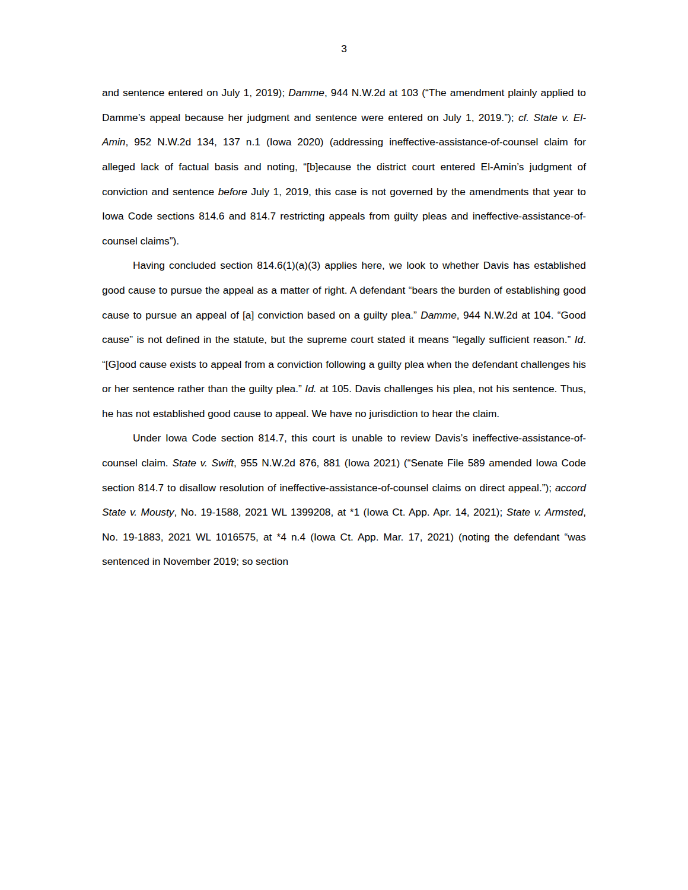3
and sentence entered on July 1, 2019); Damme, 944 N.W.2d at 103 (“The amendment plainly applied to Damme’s appeal because her judgment and sentence were entered on July 1, 2019.”); cf. State v. El-Amin, 952 N.W.2d 134, 137 n.1 (Iowa 2020) (addressing ineffective-assistance-of-counsel claim for alleged lack of factual basis and noting, “[b]ecause the district court entered El-Amin’s judgment of conviction and sentence before July 1, 2019, this case is not governed by the amendments that year to Iowa Code sections 814.6 and 814.7 restricting appeals from guilty pleas and ineffective-assistance-of-counsel claims”).
Having concluded section 814.6(1)(a)(3) applies here, we look to whether Davis has established good cause to pursue the appeal as a matter of right. A defendant “bears the burden of establishing good cause to pursue an appeal of [a] conviction based on a guilty plea.” Damme, 944 N.W.2d at 104. “Good cause” is not defined in the statute, but the supreme court stated it means “legally sufficient reason.” Id. “[G]ood cause exists to appeal from a conviction following a guilty plea when the defendant challenges his or her sentence rather than the guilty plea.” Id. at 105. Davis challenges his plea, not his sentence. Thus, he has not established good cause to appeal. We have no jurisdiction to hear the claim.
Under Iowa Code section 814.7, this court is unable to review Davis’s ineffective-assistance-of-counsel claim. State v. Swift, 955 N.W.2d 876, 881 (Iowa 2021) (“Senate File 589 amended Iowa Code section 814.7 to disallow resolution of ineffective-assistance-of-counsel claims on direct appeal.”); accord State v. Mousty, No. 19-1588, 2021 WL 1399208, at *1 (Iowa Ct. App. Apr. 14, 2021); State v. Armsted, No. 19-1883, 2021 WL 1016575, at *4 n.4 (Iowa Ct. App. Mar. 17, 2021) (noting the defendant “was sentenced in November 2019; so section